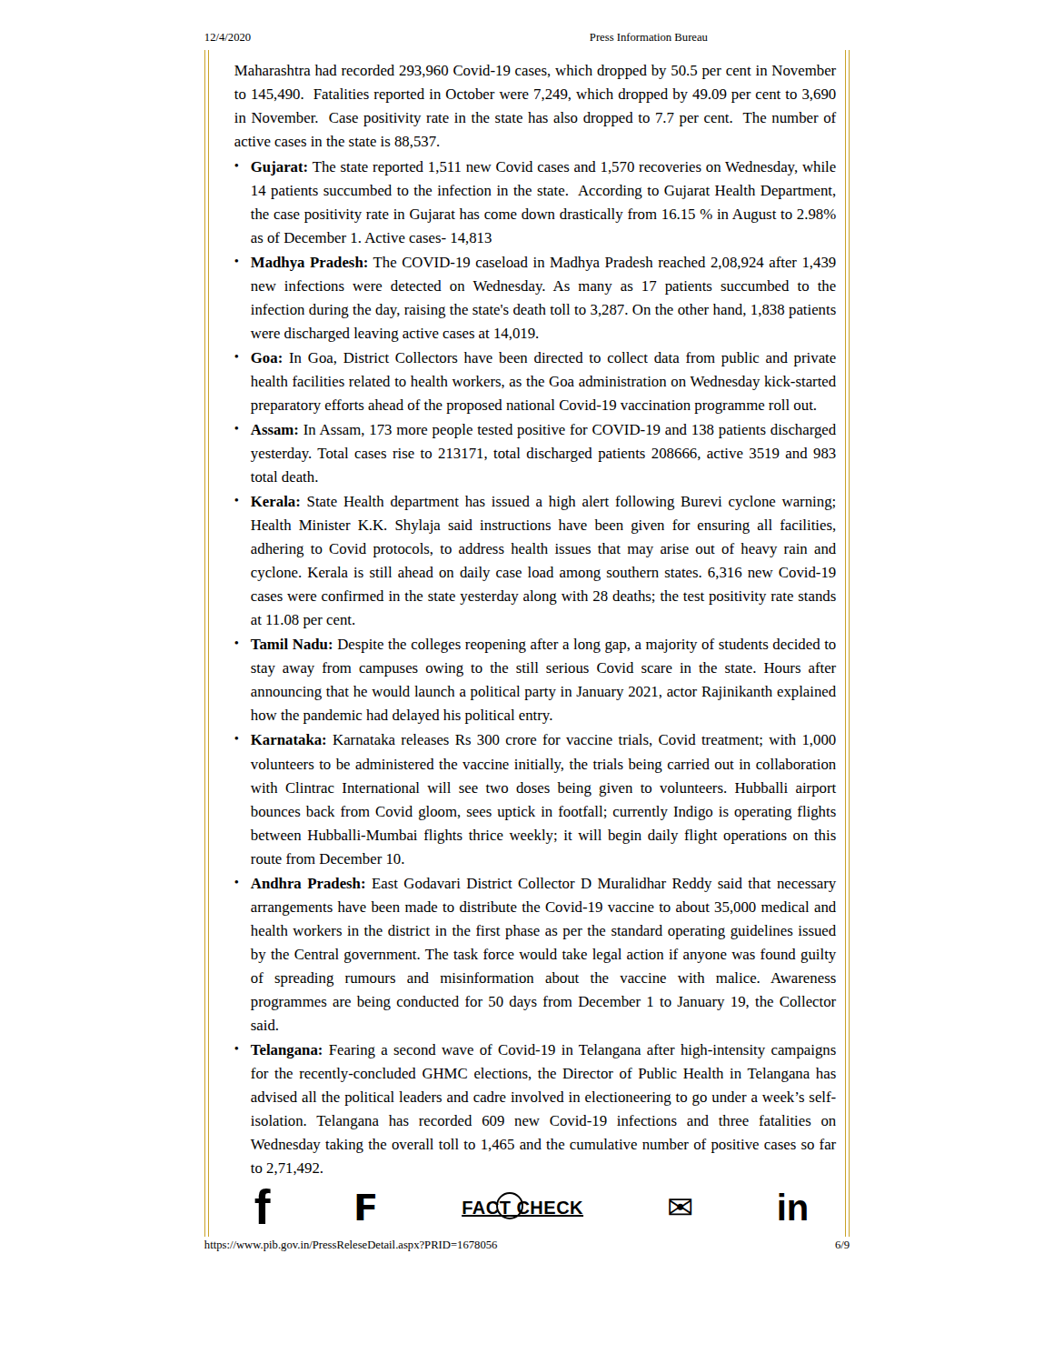12/4/2020
Press Information Bureau
Maharashtra had recorded 293,960 Covid-19 cases, which dropped by 50.5 per cent in November to 145,490. Fatalities reported in October were 7,249, which dropped by 49.09 per cent to 3,690 in November. Case positivity rate in the state has also dropped to 7.7 per cent. The number of active cases in the state is 88,537.
Gujarat: The state reported 1,511 new Covid cases and 1,570 recoveries on Wednesday, while 14 patients succumbed to the infection in the state. According to Gujarat Health Department, the case positivity rate in Gujarat has come down drastically from 16.15 % in August to 2.98% as of December 1. Active cases- 14,813
Madhya Pradesh: The COVID-19 caseload in Madhya Pradesh reached 2,08,924 after 1,439 new infections were detected on Wednesday. As many as 17 patients succumbed to the infection during the day, raising the state's death toll to 3,287. On the other hand, 1,838 patients were discharged leaving active cases at 14,019.
Goa: In Goa, District Collectors have been directed to collect data from public and private health facilities related to health workers, as the Goa administration on Wednesday kick-started preparatory efforts ahead of the proposed national Covid-19 vaccination programme roll out.
Assam: In Assam, 173 more people tested positive for COVID-19 and 138 patients discharged yesterday. Total cases rise to 213171, total discharged patients 208666, active 3519 and 983 total death.
Kerala: State Health department has issued a high alert following Burevi cyclone warning; Health Minister K.K. Shylaja said instructions have been given for ensuring all facilities, adhering to Covid protocols, to address health issues that may arise out of heavy rain and cyclone. Kerala is still ahead on daily case load among southern states. 6,316 new Covid-19 cases were confirmed in the state yesterday along with 28 deaths; the test positivity rate stands at 11.08 per cent.
Tamil Nadu: Despite the colleges reopening after a long gap, a majority of students decided to stay away from campuses owing to the still serious Covid scare in the state. Hours after announcing that he would launch a political party in January 2021, actor Rajinikanth explained how the pandemic had delayed his political entry.
Karnataka: Karnataka releases Rs 300 crore for vaccine trials, Covid treatment; with 1,000 volunteers to be administered the vaccine initially, the trials being carried out in collaboration with Clintrac International will see two doses being given to volunteers. Hubballi airport bounces back from Covid gloom, sees uptick in footfall; currently Indigo is operating flights between Hubballi-Mumbai flights thrice weekly; it will begin daily flight operations on this route from December 10.
Andhra Pradesh: East Godavari District Collector D Muralidhar Reddy said that necessary arrangements have been made to distribute the Covid-19 vaccine to about 35,000 medical and health workers in the district in the first phase as per the standard operating guidelines issued by the Central government. The task force would take legal action if anyone was found guilty of spreading rumours and misinformation about the vaccine with malice. Awareness programmes are being conducted for 50 days from December 1 to January 19, the Collector said.
Telangana: Fearing a second wave of Covid-19 in Telangana after high-intensity campaigns for the recently-concluded GHMC elections, the Director of Public Health in Telangana has advised all the political leaders and cadre involved in electioneering to go under a week’s self-isolation. Telangana has recorded 609 new Covid-19 infections and three fatalities on Wednesday taking the overall toll to 1,465 and the cumulative number of positive cases so far to 2,71,492.
f 𝗙 FACT CHECK ✉ in
https://www.pib.gov.in/PressReleseDetail.aspx?PRID=1678056
6/9